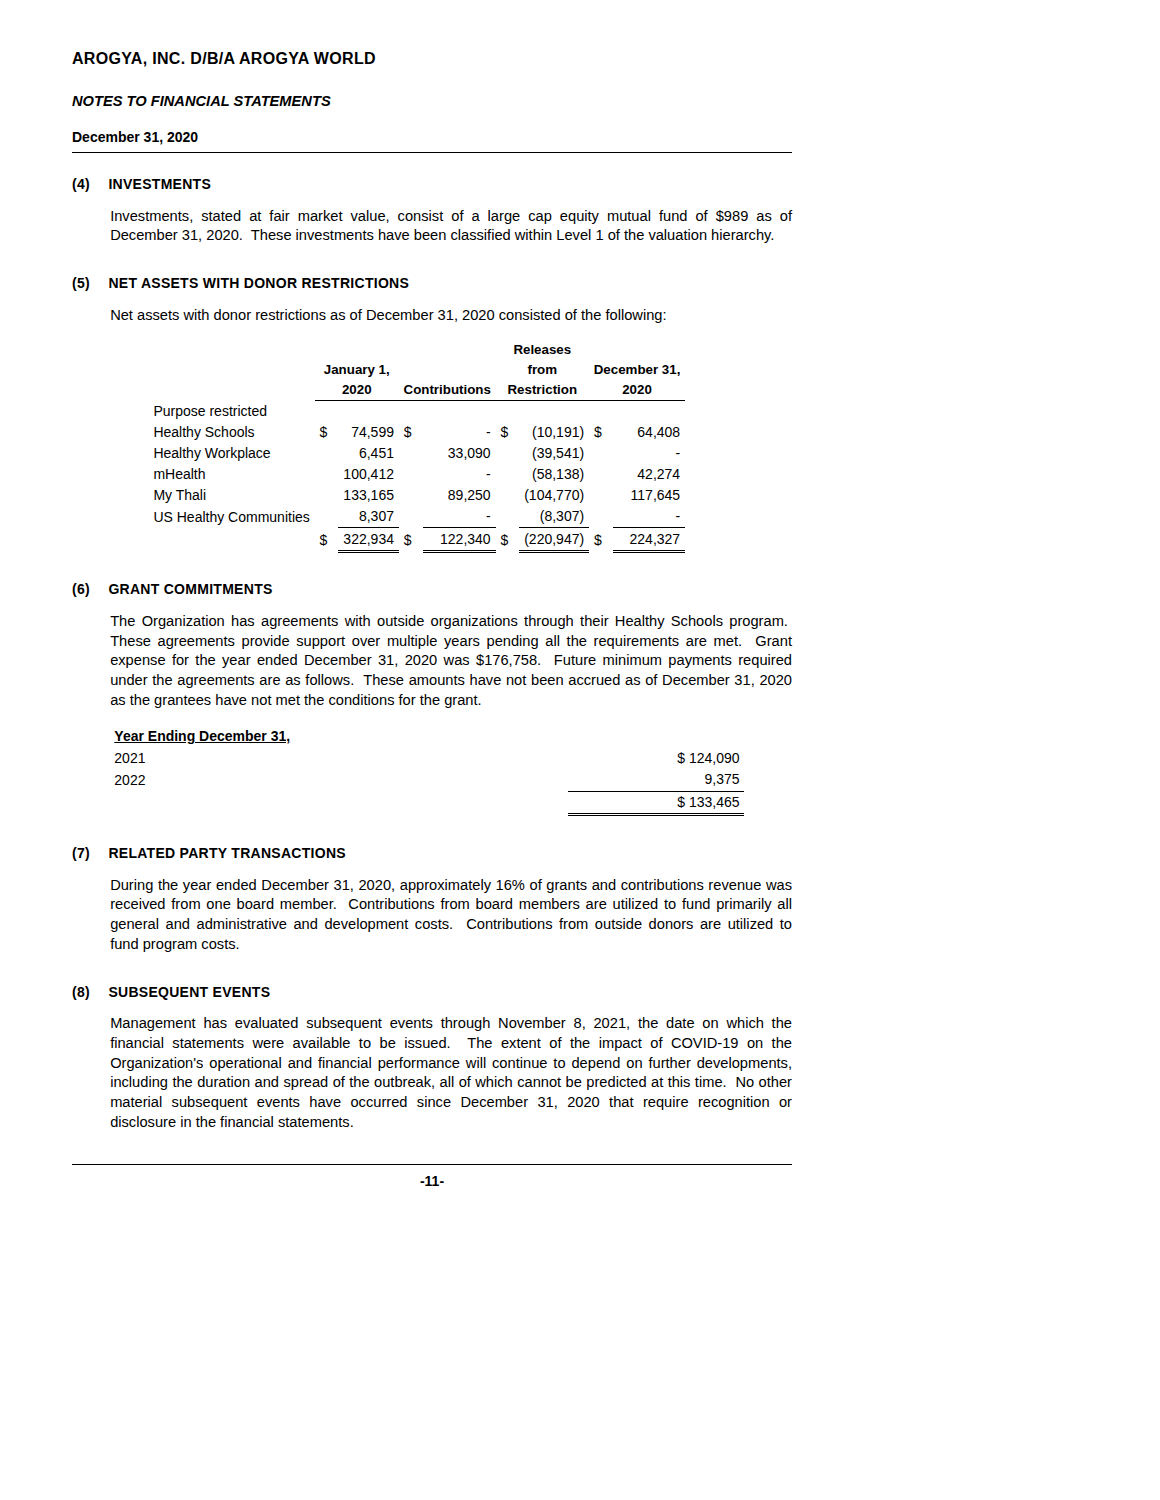AROGYA, INC. D/B/A AROGYA WORLD
NOTES TO FINANCIAL STATEMENTS
December 31, 2020
(4) INVESTMENTS
Investments, stated at fair market value, consist of a large cap equity mutual fund of $989 as of December 31, 2020. These investments have been classified within Level 1 of the valuation hierarchy.
(5) NET ASSETS WITH DONOR RESTRICTIONS
Net assets with donor restrictions as of December 31, 2020 consisted of the following:
| | | | | | Releases | | |
| | January 1, | | | from | December 31, |
| | 2020 | Contributions | Restriction | 2020 |
| Purpose restricted | |
| Healthy Schools | $ | 74,599 | $ | - | $ | (10,191) | $ | 64,408 |
| Healthy Workplace | | 6,451 | | 33,090 | | (39,541) | | - |
| mHealth | | 100,412 | | - | | (58,138) | | 42,274 |
| My Thali | | 133,165 | | 89,250 | | (104,770) | | 117,645 |
| US Healthy Communities | | 8,307 | | - | | (8,307) | | - |
| | $ | 322,934 | $ | 122,340 | $ | (220,947) | $ | 224,327 |
(6) GRANT COMMITMENTS
The Organization has agreements with outside organizations through their Healthy Schools program. These agreements provide support over multiple years pending all the requirements are met. Grant expense for the year ended December 31, 2020 was $176,758. Future minimum payments required under the agreements are as follows. These amounts have not been accrued as of December 31, 2020 as the grantees have not met the conditions for the grant.
| Year Ending December 31, | |
| 2021 | $ 124,090 |
| 2022 | 9,375 |
| | $ 133,465 |
(7) RELATED PARTY TRANSACTIONS
During the year ended December 31, 2020, approximately 16% of grants and contributions revenue was received from one board member. Contributions from board members are utilized to fund primarily all general and administrative and development costs. Contributions from outside donors are utilized to fund program costs.
(8) SUBSEQUENT EVENTS
Management has evaluated subsequent events through November 8, 2021, the date on which the financial statements were available to be issued. The extent of the impact of COVID-19 on the Organization's operational and financial performance will continue to depend on further developments, including the duration and spread of the outbreak, all of which cannot be predicted at this time. No other material subsequent events have occurred since December 31, 2020 that require recognition or disclosure in the financial statements.
-11-